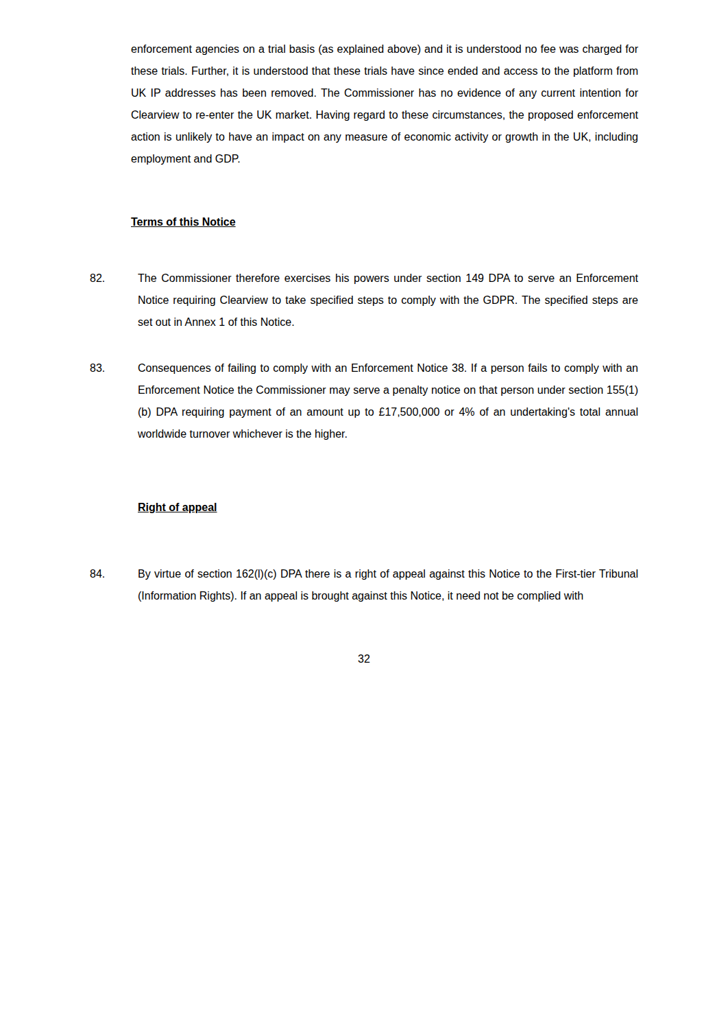enforcement agencies on a trial basis (as explained above) and it is understood no fee was charged for these trials. Further, it is understood that these trials have since ended and access to the platform from UK IP addresses has been removed. The Commissioner has no evidence of any current intention for Clearview to re-enter the UK market. Having regard to these circumstances, the proposed enforcement action is unlikely to have an impact on any measure of economic activity or growth in the UK, including employment and GDP.
Terms of this Notice
82.
The Commissioner therefore exercises his powers under section 149 DPA to serve an Enforcement Notice requiring Clearview to take specified steps to comply with the GDPR. The specified steps are set out in Annex 1 of this Notice.
83.
Consequences of failing to comply with an Enforcement Notice 38. If a person fails to comply with an Enforcement Notice the Commissioner may serve a penalty notice on that person under section 155(1)(b) DPA requiring payment of an amount up to £17,500,000 or 4% of an undertaking's total annual worldwide turnover whichever is the higher.
Right of appeal
84.
By virtue of section 162(l)(c) DPA there is a right of appeal against this Notice to the First-tier Tribunal (Information Rights). If an appeal is brought against this Notice, it need not be complied with
32